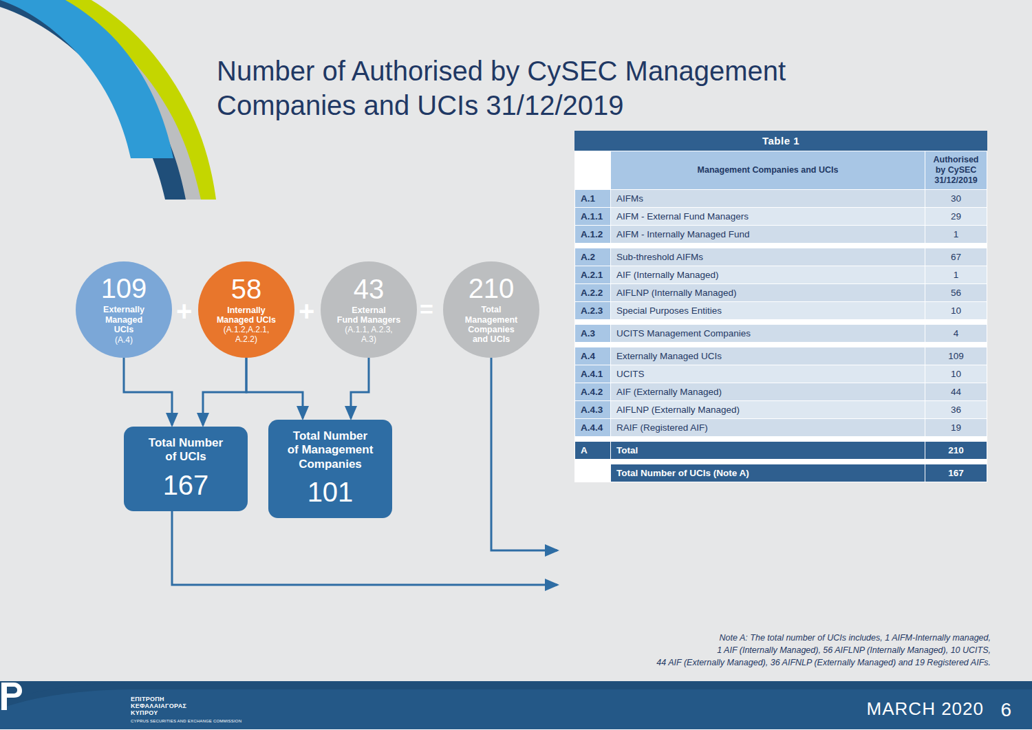Number of Authorised by CySEC Management
Companies and UCIs 31/12/2019
109 Externally
Managed
UCIs (A.4)
+
58 Internally
Managed UCIs (A.1.2,A.2.1,
A.2.2)
+
43 External
Fund Managers (A.1.1, A.2.3,
A.3)
=
210 Total
Management
Companies
and UCIs
Total Number
of UCIs167
Total Number
of Management
Companies101
Table 1
| | Management Companies and UCIs | Authorised by CySEC 31/12/2019 |
| --- | --- | --- |
| A.1 | AIFMs | 30 |
| A.1.1 | AIFM - External Fund Managers | 29 |
| A.1.2 | AIFM - Internally Managed Fund | 1 |
| A.2 | Sub-threshold AIFMs | 67 |
| A.2.1 | AIF (Internally Managed) | 1 |
| A.2.2 | AIFLNP (Internally Managed) | 56 |
| A.2.3 | Special Purposes Entities | 10 |
| A.3 | UCITS Management Companies | 4 |
| A.4 | Externally Managed UCIs | 109 |
| A.4.1 | UCITS | 10 |
| A.4.2 | AIF (Externally Managed) | 44 |
| A.4.3 | AIFLNP (Externally Managed) | 36 |
| A.4.4 | RAIF (Registered AIF) | 19 |
| A | Total | 210 |
| | Total Number of UCIs (Note A) | 167 |
Note A: The total number of UCIs includes, 1 AIFM-Internally managed,
1 AIF (Internally Managed), 56 AIFLNP (Internally Managed), 10 UCITS,
44 AIF (Externally Managed), 36 AIFNLP (Externally Managed) and 19 Registered AIFs.
ΕΠΙΤΡΟΠΗ
ΚΕΦΑΛΑΙΑΓΟΡΑΣ
ΚΥΠΡΟΥ
CYPRUS SECURITIES AND EXCHANGE COMMISSION
MARCH 2020 6